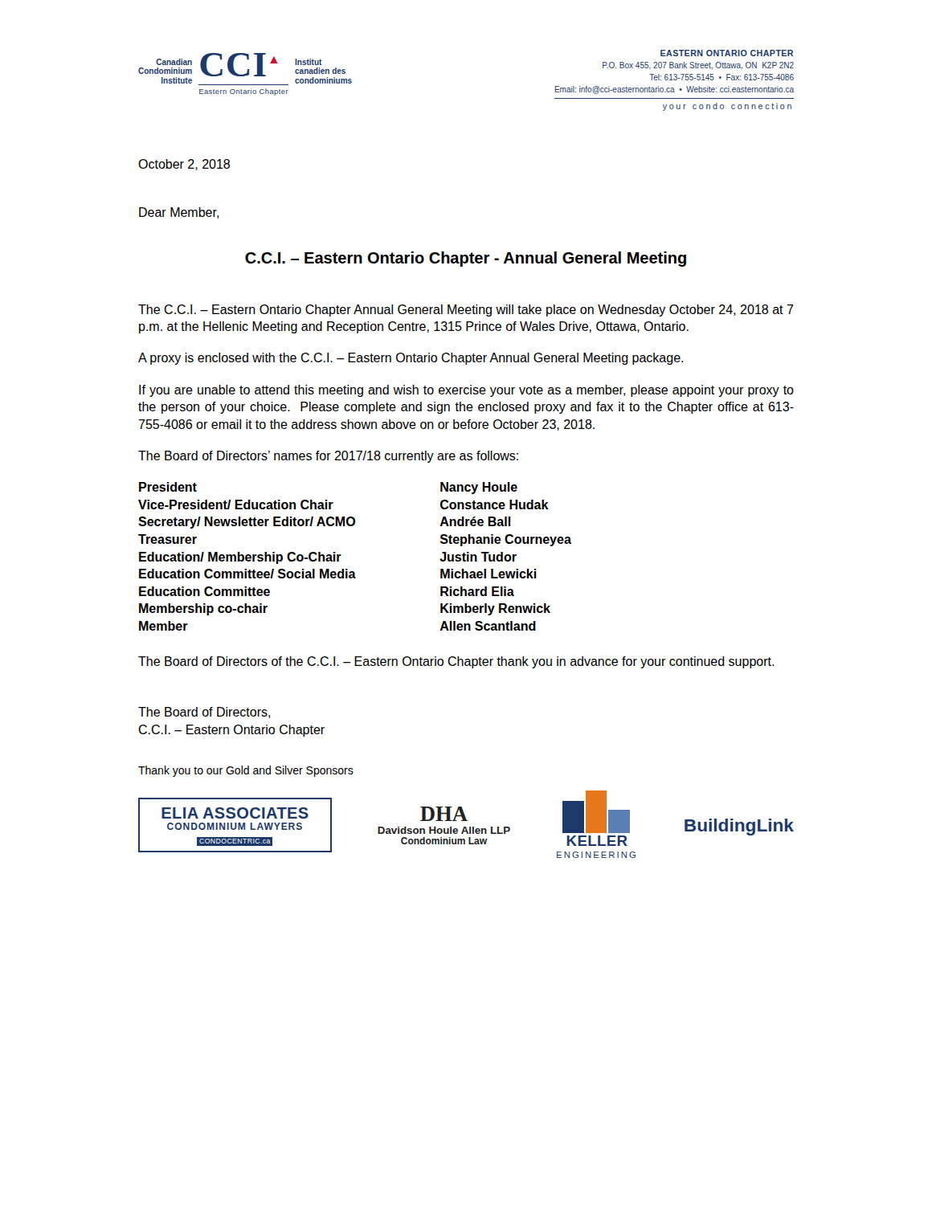Canadian
Condominium
Institute
CCI▲
Eastern Ontario Chapter
Institut
canadien des
condominiums
EASTERN ONTARIO CHAPTER
P.O. Box 455, 207 Bank Street, Ottawa, ON K2P 2N2
Tel: 613-755-5145 • Fax: 613-755-4086
Email: info@cci-easternontario.ca • Website: cci.easternontario.ca
your condo connection
October 2, 2018
Dear Member,
C.C.I. – Eastern Ontario Chapter - Annual General Meeting
The C.C.I. – Eastern Ontario Chapter Annual General Meeting will take place on Wednesday October 24, 2018 at 7 p.m. at the Hellenic Meeting and Reception Centre, 1315 Prince of Wales Drive, Ottawa, Ontario.
A proxy is enclosed with the C.C.I. – Eastern Ontario Chapter Annual General Meeting package.
If you are unable to attend this meeting and wish to exercise your vote as a member, please appoint your proxy to the person of your choice. Please complete and sign the enclosed proxy and fax it to the Chapter office at 613-755-4086 or email it to the address shown above on or before October 23, 2018.
The Board of Directors’ names for 2017/18 currently are as follows:
| President | Nancy Houle |
| Vice-President/ Education Chair | Constance Hudak |
| Secretary/ Newsletter Editor/ ACMO | Andrée Ball |
| Treasurer | Stephanie Courneyea |
| Education/ Membership Co-Chair | Justin Tudor |
| Education Committee/ Social Media | Michael Lewicki |
| Education Committee | Richard Elia |
| Membership co-chair | Kimberly Renwick |
| Member | Allen Scantland |
The Board of Directors of the C.C.I. – Eastern Ontario Chapter thank you in advance for your continued support.
The Board of Directors,
C.C.I. – Eastern Ontario Chapter
Thank you to our Gold and Silver Sponsors
ELIA ASSOCIATES
CONDOMINIUM LAWYERS
CONDOCENTRIC.ca
DHA
Davidson Houle Allen LLP
Condominium Law
KELLER
ENGINEERING
BuildingLink